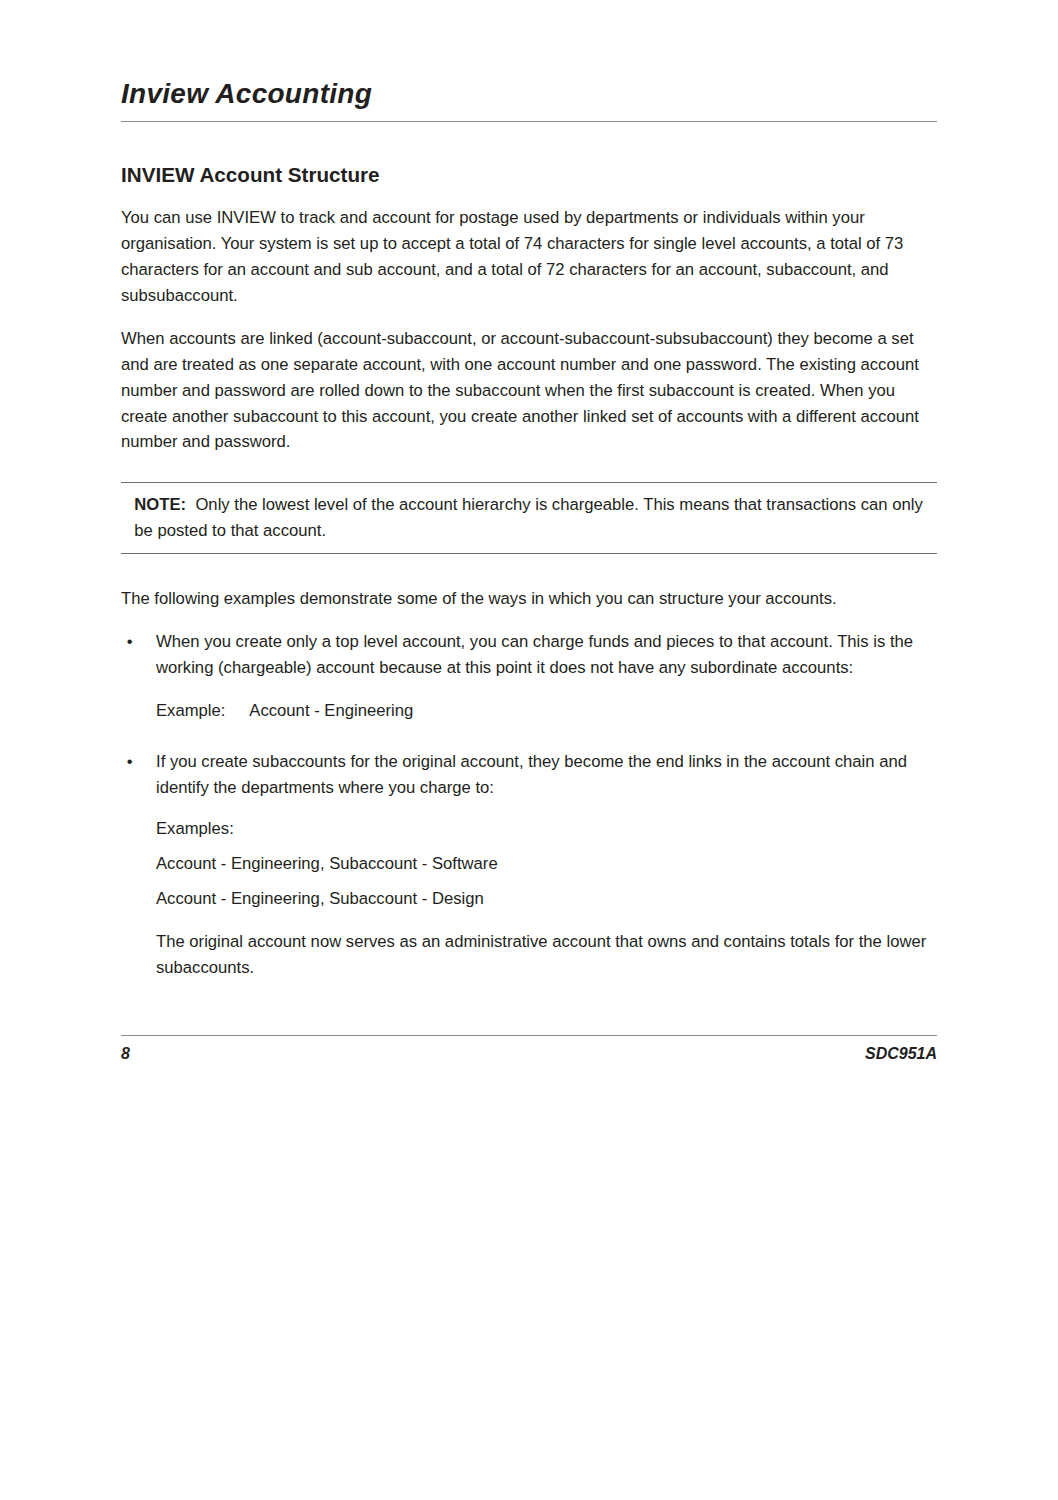Inview Accounting
INVIEW Account Structure
You can use INVIEW to track and account for postage used by departments or individuals within your organisation. Your system is set up to accept a total of 74 characters for single level accounts, a total of 73 characters for an account and sub account, and a total of 72 characters for an account, subaccount, and subsubaccount.
When accounts are linked (account-subaccount, or account-subaccount-subsubaccount) they become a set and are treated as one separate account, with one account number and one password. The existing account number and password are rolled down to the subaccount when the first subaccount is created. When you create another subaccount to this account, you create another linked set of accounts with a different account number and password.
NOTE: Only the lowest level of the account hierarchy is chargeable. This means that transactions can only be posted to that account.
The following examples demonstrate some of the ways in which you can structure your accounts.
When you create only a top level account, you can charge funds and pieces to that account. This is the working (chargeable) account because at this point it does not have any subordinate accounts:
Example: Account - Engineering
If you create subaccounts for the original account, they become the end links in the account chain and identify the departments where you charge to:
Examples:
Account - Engineering, Subaccount - Software
Account - Engineering, Subaccount - Design
The original account now serves as an administrative account that owns and contains totals for the lower subaccounts.
8 SDC951A